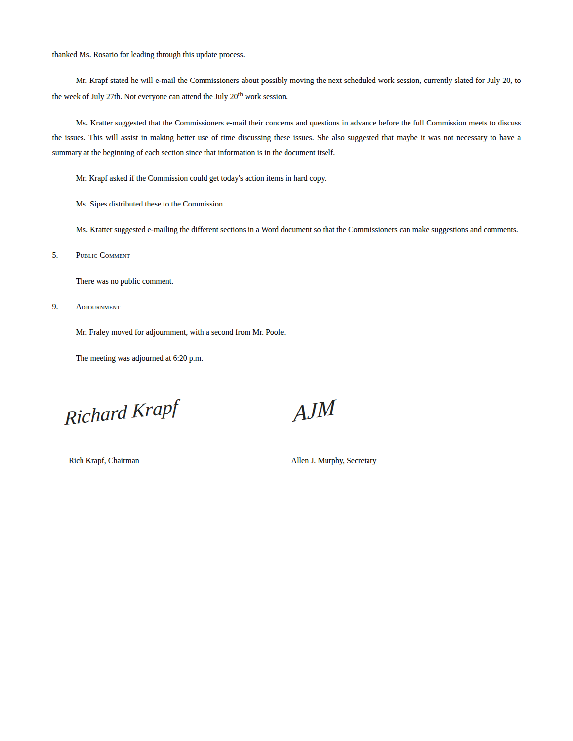thanked Ms. Rosario for leading through this update process.
Mr. Krapf stated he will e-mail the Commissioners about possibly moving the next scheduled work session, currently slated for July 20, to the week of July 27th. Not everyone can attend the July 20th work session.
Ms. Kratter suggested that the Commissioners e-mail their concerns and questions in advance before the full Commission meets to discuss the issues. This will assist in making better use of time discussing these issues. She also suggested that maybe it was not necessary to have a summary at the beginning of each section since that information is in the document itself.
Mr. Krapf asked if the Commission could get today's action items in hard copy.
Ms. Sipes distributed these to the Commission.
Ms. Kratter suggested e-mailing the different sections in a Word document so that the Commissioners can make suggestions and comments.
5. Public Comment
There was no public comment.
9. Adjournment
Mr. Fraley moved for adjournment, with a second from Mr. Poole.
The meeting was adjourned at 6:20 p.m.
| Richard Krapf Rich Krapf, Chairman | AJM Allen J. Murphy, Secretary |